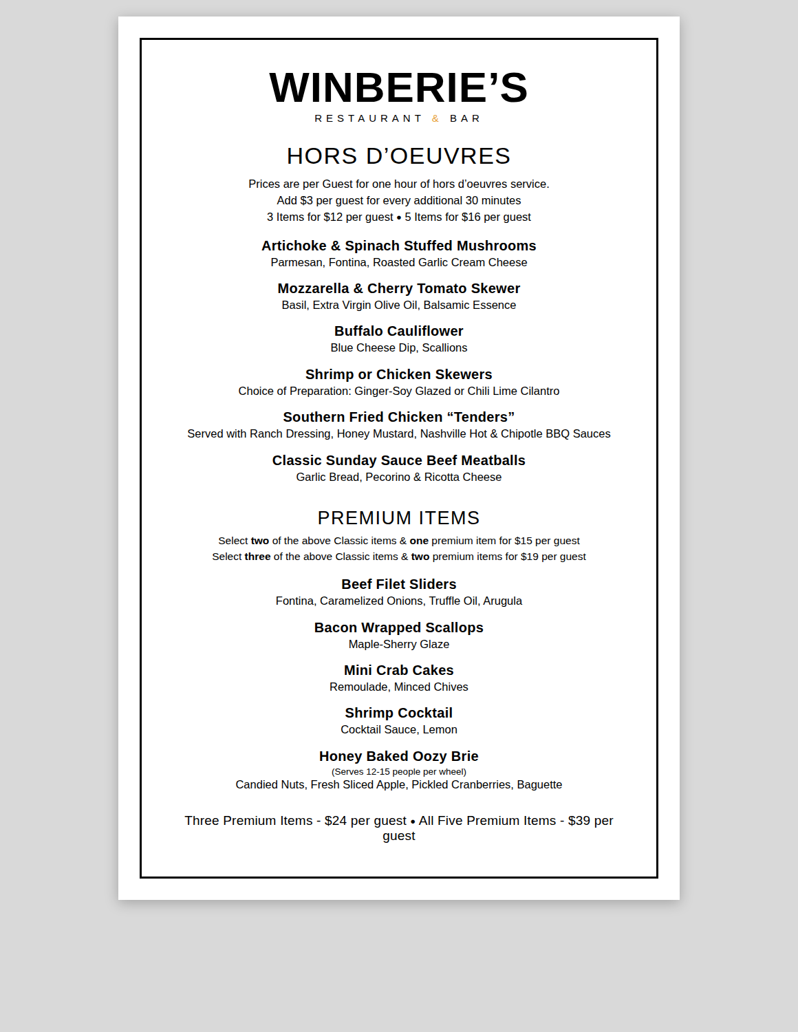Winberie’s
Restaurant & Bar
Hors D’Oeuvres
Prices are per Guest for one hour of hors d’oeuvres service.
Add $3 per guest for every additional 30 minutes
3 Items for $12 per guest ● 5 Items for $16 per guest
Artichoke & Spinach Stuffed Mushrooms Parmesan, Fontina, Roasted Garlic Cream Cheese
Mozzarella & Cherry Tomato Skewer Basil, Extra Virgin Olive Oil, Balsamic Essence
Buffalo Cauliflower Blue Cheese Dip, Scallions
Shrimp or Chicken Skewers Choice of Preparation: Ginger-Soy Glazed or Chili Lime Cilantro
Southern Fried Chicken “Tenders” Served with Ranch Dressing, Honey Mustard, Nashville Hot & Chipotle BBQ Sauces
Classic Sunday Sauce Beef Meatballs Garlic Bread, Pecorino & Ricotta Cheese
Premium Items
Select two of the above Classic items & one premium item for $15 per guest
Select three of the above Classic items & two premium items for $19 per guest
Beef Filet Sliders Fontina, Caramelized Onions, Truffle Oil, Arugula
Bacon Wrapped Scallops Maple-Sherry Glaze
Mini Crab Cakes Remoulade, Minced Chives
Shrimp Cocktail Cocktail Sauce, Lemon
Honey Baked Oozy Brie (Serves 12-15 people per wheel) Candied Nuts, Fresh Sliced Apple, Pickled Cranberries, Baguette
Three Premium Items - $24 per guest ● All Five Premium Items - $39 per guest